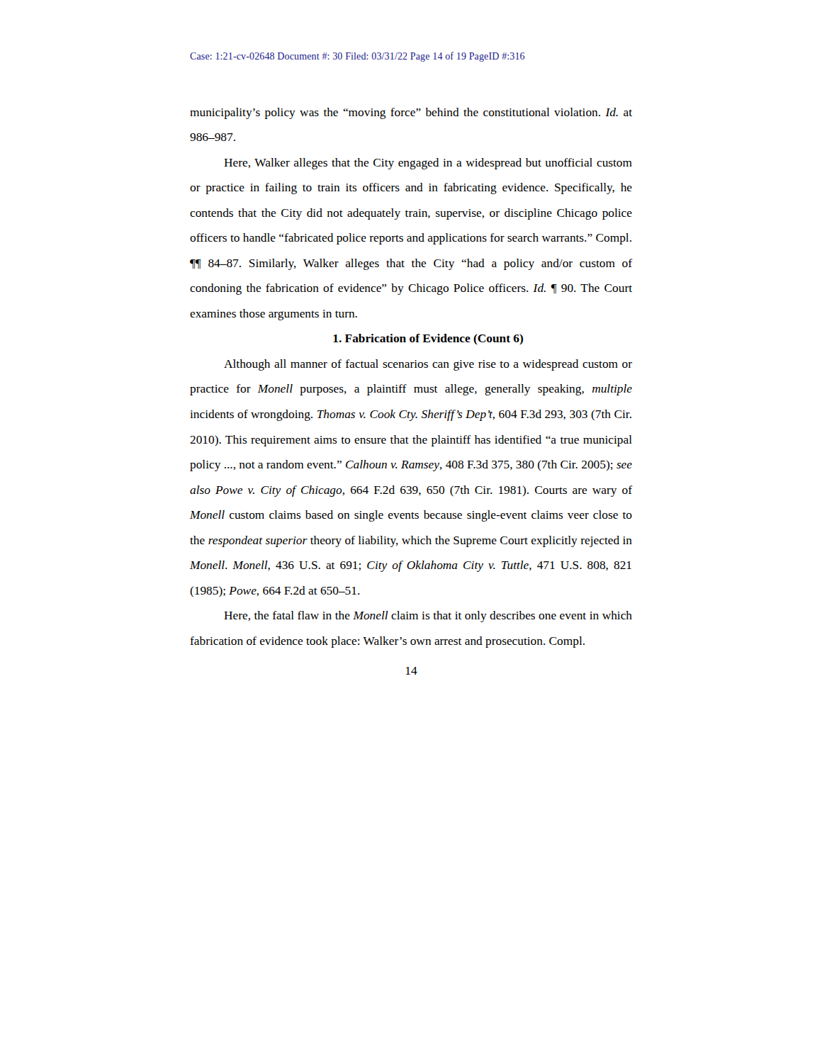Case: 1:21-cv-02648 Document #: 30 Filed: 03/31/22 Page 14 of 19 PageID #:316
municipality’s policy was the “moving force” behind the constitutional violation. Id. at 986–987.
Here, Walker alleges that the City engaged in a widespread but unofficial custom or practice in failing to train its officers and in fabricating evidence. Specifically, he contends that the City did not adequately train, supervise, or discipline Chicago police officers to handle “fabricated police reports and applications for search warrants.” Compl. ¶¶ 84–87. Similarly, Walker alleges that the City “had a policy and/or custom of condoning the fabrication of evidence” by Chicago Police officers. Id. ¶ 90. The Court examines those arguments in turn.
1. Fabrication of Evidence (Count 6)
Although all manner of factual scenarios can give rise to a widespread custom or practice for Monell purposes, a plaintiff must allege, generally speaking, multiple incidents of wrongdoing. Thomas v. Cook Cty. Sheriff’s Dep’t, 604 F.3d 293, 303 (7th Cir. 2010). This requirement aims to ensure that the plaintiff has identified “a true municipal policy ..., not a random event.” Calhoun v. Ramsey, 408 F.3d 375, 380 (7th Cir. 2005); see also Powe v. City of Chicago, 664 F.2d 639, 650 (7th Cir. 1981). Courts are wary of Monell custom claims based on single events because single-event claims veer close to the respondeat superior theory of liability, which the Supreme Court explicitly rejected in Monell. Monell, 436 U.S. at 691; City of Oklahoma City v. Tuttle, 471 U.S. 808, 821 (1985); Powe, 664 F.2d at 650–51.
Here, the fatal flaw in the Monell claim is that it only describes one event in which fabrication of evidence took place: Walker’s own arrest and prosecution. Compl.
14